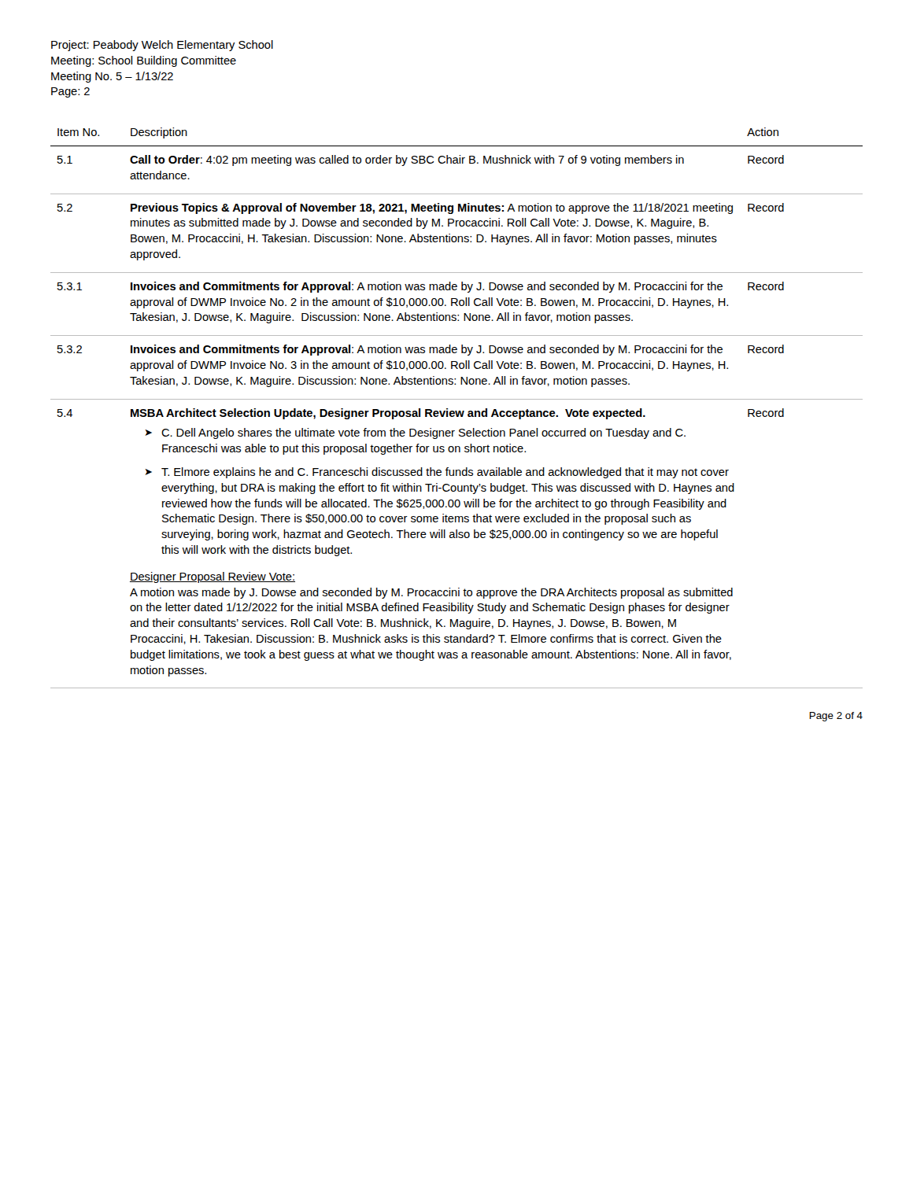Project: Peabody Welch Elementary School
Meeting: School Building Committee
Meeting No. 5 – 1/13/22
Page: 2
| Item No. | Description | Action |
| --- | --- | --- |
| 5.1 | Call to Order : 4:02 pm meeting was called to order by SBC Chair B. Mushnick with 7 of 9 voting members in attendance. | Record |
| 5.2 | Previous Topics & Approval of November 18, 2021, Meeting Minutes: A motion to approve the 11/18/2021 meeting minutes as submitted made by J. Dowse and seconded by M. Procaccini. Roll Call Vote: J. Dowse, K. Maguire, B. Bowen, M. Procaccini, H. Takesian. Discussion: None. Abstentions: D. Haynes. All in favor: Motion passes, minutes approved. | Record |
| 5.3.1 | Invoices and Commitments for Approval : A motion was made by J. Dowse and seconded by M. Procaccini for the approval of DWMP Invoice No. 2 in the amount of $10,000.00. Roll Call Vote: B. Bowen, M. Procaccini, D. Haynes, H. Takesian, J. Dowse, K. Maguire. Discussion: None. Abstentions: None. All in favor, motion passes. | Record |
| 5.3.2 | Invoices and Commitments for Approval : A motion was made by J. Dowse and seconded by M. Procaccini for the approval of DWMP Invoice No. 3 in the amount of $10,000.00. Roll Call Vote: B. Bowen, M. Procaccini, D. Haynes, H. Takesian, J. Dowse, K. Maguire. Discussion: None. Abstentions: None. All in favor, motion passes. | Record |
| 5.4 | MSBA Architect Selection Update, Designer Proposal Review and Acceptance. Vote expected. C. Dell Angelo shares the ultimate vote from the Designer Selection Panel occurred on Tuesday and C. Franceschi was able to put this proposal together for us on short notice. T. Elmore explains he and C. Franceschi discussed the funds available and acknowledged that it may not cover everything, but DRA is making the effort to fit within Tri-County’s budget. This was discussed with D. Haynes and reviewed how the funds will be allocated. The $625,000.00 will be for the architect to go through Feasibility and Schematic Design. There is $50,000.00 to cover some items that were excluded in the proposal such as surveying, boring work, hazmat and Geotech. There will also be $25,000.00 in contingency so we are hopeful this will work with the districts budget. Designer Proposal Review Vote: A motion was made by J. Dowse and seconded by M. Procaccini to approve the DRA Architects proposal as submitted on the letter dated 1/12/2022 for the initial MSBA defined Feasibility Study and Schematic Design phases for designer and their consultants’ services. Roll Call Vote: B. Mushnick, K. Maguire, D. Haynes, J. Dowse, B. Bowen, M Procaccini, H. Takesian. Discussion: B. Mushnick asks is this standard? T. Elmore confirms that is correct. Given the budget limitations, we took a best guess at what we thought was a reasonable amount. Abstentions: None. All in favor, motion passes. | Record |
Page 2 of 4